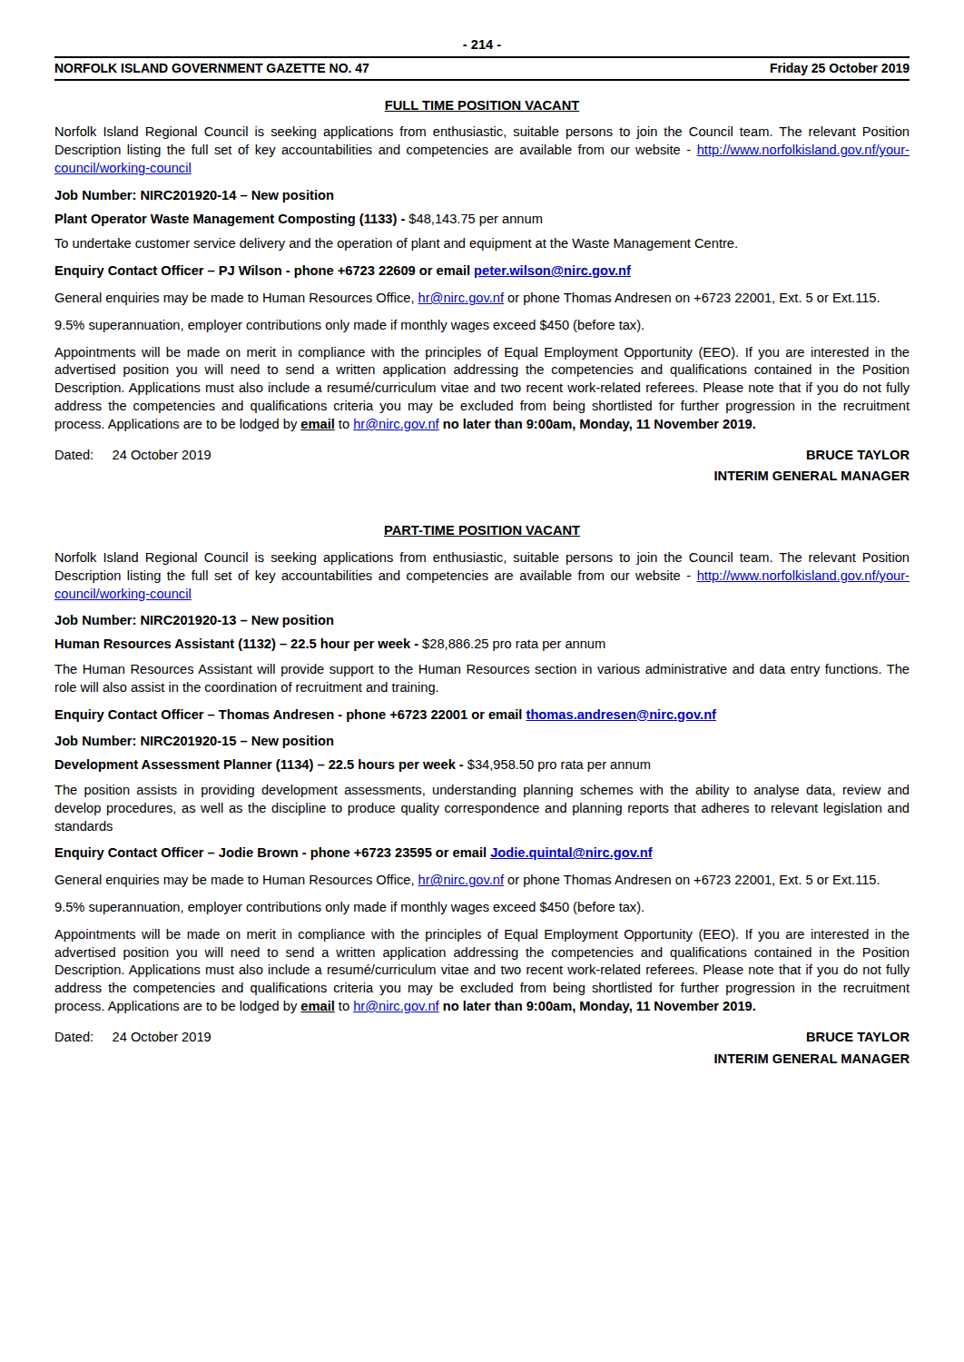- 214 -
NORFOLK ISLAND GOVERNMENT GAZETTE NO. 47 Friday 25 October 2019
FULL TIME POSITION VACANT
Norfolk Island Regional Council is seeking applications from enthusiastic, suitable persons to join the Council team. The relevant Position Description listing the full set of key accountabilities and competencies are available from our website - http://www.norfolkisland.gov.nf/your-council/working-council
Job Number: NIRC201920-14 – New position
Plant Operator Waste Management Composting (1133) - $48,143.75 per annum
To undertake customer service delivery and the operation of plant and equipment at the Waste Management Centre.
Enquiry Contact Officer – PJ Wilson - phone +6723 22609 or email peter.wilson@nirc.gov.nf
General enquiries may be made to Human Resources Office, hr@nirc.gov.nf or phone Thomas Andresen on +6723 22001, Ext. 5 or Ext.115.
9.5% superannuation, employer contributions only made if monthly wages exceed $450 (before tax).
Appointments will be made on merit in compliance with the principles of Equal Employment Opportunity (EEO). If you are interested in the advertised position you will need to send a written application addressing the competencies and qualifications contained in the Position Description. Applications must also include a resumé/curriculum vitae and two recent work-related referees. Please note that if you do not fully address the competencies and qualifications criteria you may be excluded from being shortlisted for further progression in the recruitment process. Applications are to be lodged by email to hr@nirc.gov.nf no later than 9:00am, Monday, 11 November 2019.
Dated: 24 October 2019
BRUCE TAYLOR
INTERIM GENERAL MANAGER
PART-TIME POSITION VACANT
Norfolk Island Regional Council is seeking applications from enthusiastic, suitable persons to join the Council team. The relevant Position Description listing the full set of key accountabilities and competencies are available from our website - http://www.norfolkisland.gov.nf/your-council/working-council
Job Number: NIRC201920-13 – New position
Human Resources Assistant (1132) – 22.5 hour per week - $28,886.25 pro rata per annum
The Human Resources Assistant will provide support to the Human Resources section in various administrative and data entry functions. The role will also assist in the coordination of recruitment and training.
Enquiry Contact Officer – Thomas Andresen - phone +6723 22001 or email thomas.andresen@nirc.gov.nf
Job Number: NIRC201920-15 – New position
Development Assessment Planner (1134) – 22.5 hours per week - $34,958.50 pro rata per annum
The position assists in providing development assessments, understanding planning schemes with the ability to analyse data, review and develop procedures, as well as the discipline to produce quality correspondence and planning reports that adheres to relevant legislation and standards
Enquiry Contact Officer – Jodie Brown - phone +6723 23595 or email Jodie.quintal@nirc.gov.nf
General enquiries may be made to Human Resources Office, hr@nirc.gov.nf or phone Thomas Andresen on +6723 22001, Ext. 5 or Ext.115.
9.5% superannuation, employer contributions only made if monthly wages exceed $450 (before tax).
Appointments will be made on merit in compliance with the principles of Equal Employment Opportunity (EEO). If you are interested in the advertised position you will need to send a written application addressing the competencies and qualifications contained in the Position Description. Applications must also include a resumé/curriculum vitae and two recent work-related referees. Please note that if you do not fully address the competencies and qualifications criteria you may be excluded from being shortlisted for further progression in the recruitment process. Applications are to be lodged by email to hr@nirc.gov.nf no later than 9:00am, Monday, 11 November 2019.
Dated: 24 October 2019
BRUCE TAYLOR
INTERIM GENERAL MANAGER